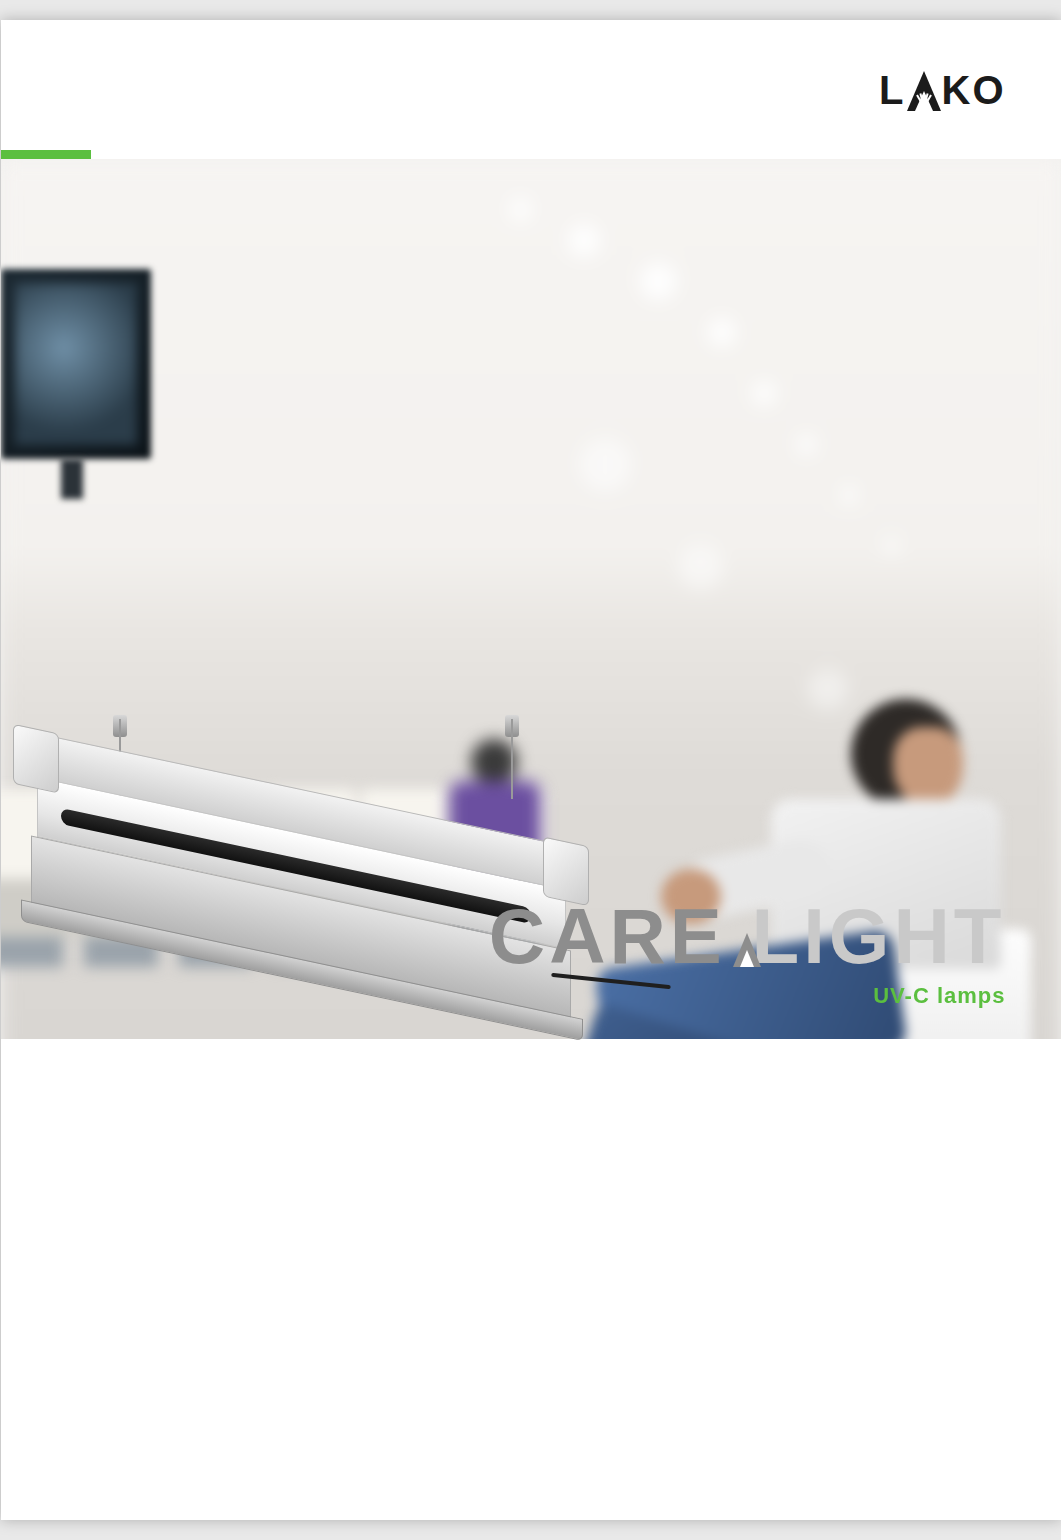L KO
CARE LIGHT
UV-C lamps